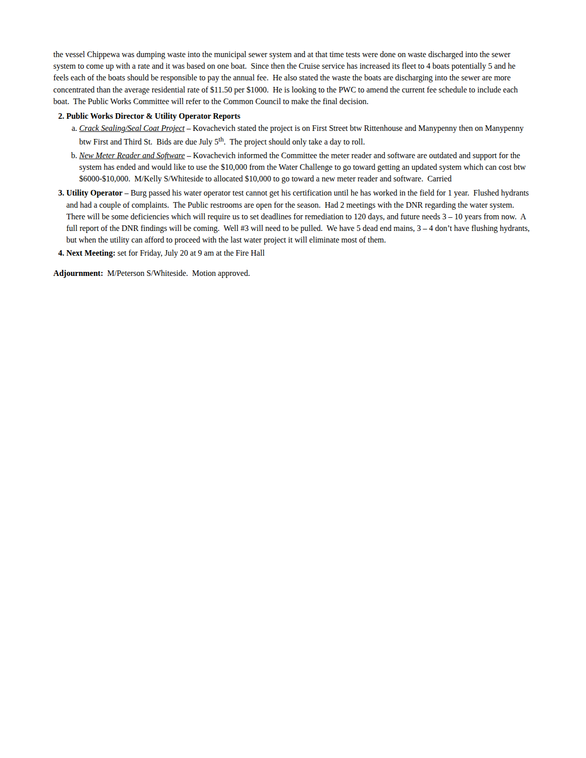the vessel Chippewa was dumping waste into the municipal sewer system and at that time tests were done on waste discharged into the sewer system to come up with a rate and it was based on one boat. Since then the Cruise service has increased its fleet to 4 boats potentially 5 and he feels each of the boats should be responsible to pay the annual fee. He also stated the waste the boats are discharging into the sewer are more concentrated than the average residential rate of $11.50 per $1000. He is looking to the PWC to amend the current fee schedule to include each boat. The Public Works Committee will refer to the Common Council to make the final decision.
Public Works Director & Utility Operator Reports
Crack Sealing/Seal Coat Project – Kovachevich stated the project is on First Street btw Rittenhouse and Manypenny then on Manypenny btw First and Third St. Bids are due July 5th. The project should only take a day to roll.
New Meter Reader and Software – Kovachevich informed the Committee the meter reader and software are outdated and support for the system has ended and would like to use the $10,000 from the Water Challenge to go toward getting an updated system which can cost btw $6000-$10,000. M/Kelly S/Whiteside to allocated $10,000 to go toward a new meter reader and software. Carried
Utility Operator – Burg passed his water operator test cannot get his certification until he has worked in the field for 1 year. Flushed hydrants and had a couple of complaints. The Public restrooms are open for the season. Had 2 meetings with the DNR regarding the water system. There will be some deficiencies which will require us to set deadlines for remediation to 120 days, and future needs 3 – 10 years from now. A full report of the DNR findings will be coming. Well #3 will need to be pulled. We have 5 dead end mains, 3 – 4 don’t have flushing hydrants, but when the utility can afford to proceed with the last water project it will eliminate most of them.
Next Meeting: set for Friday, July 20 at 9 am at the Fire Hall
Adjournment: M/Peterson S/Whiteside. Motion approved.